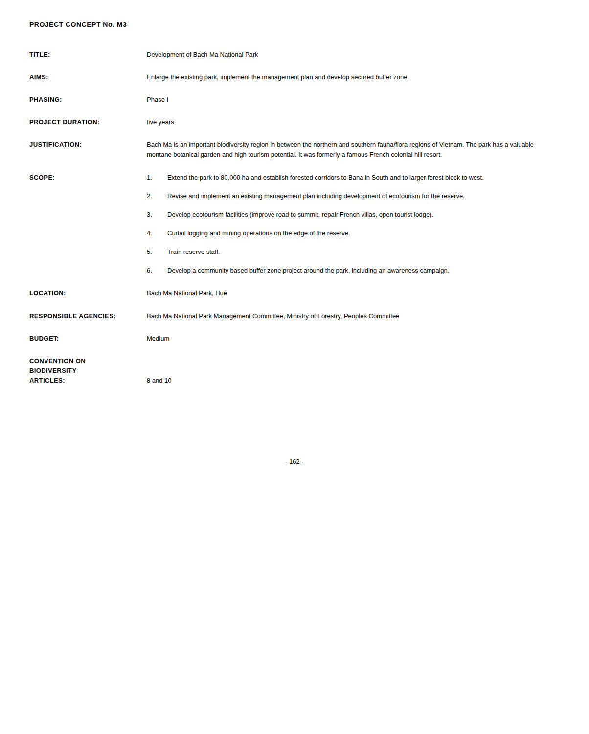PROJECT CONCEPT No. M3
| TITLE: | Development of Bach Ma National Park |
| AIMS: | Enlarge the existing park, implement the management plan and develop secured buffer zone. |
| PHASING: | Phase I |
| PROJECT DURATION: | five years |
| JUSTIFICATION: | Bach Ma is an important biodiversity region in between the northern and southern fauna/flora regions of Vietnam. The park has a valuable montane botanical garden and high tourism potential. It was formerly a famous French colonial hill resort. |
| SCOPE: | / 1. / Extend the park to 80,000 ha and establish forested corridors to Bana in South and to larger forest block to west. / / 2. / Revise and implement an existing management plan including development of ecotourism for the reserve. / / 3. / Develop ecotourism facilities (improve road to summit, repair French villas, open tourist lodge). / / 4. / Curtail logging and mining operations on the edge of the reserve. / / 5. / Train reserve staff. / / 6. / Develop a community based buffer zone project around the park, including an awareness campaign. / |
| LOCATION: | Bach Ma National Park, Hue |
| RESPONSIBLE AGENCIES: | Bach Ma National Park Management Committee, Ministry of Forestry, Peoples Committee |
| BUDGET: | Medium |
| CONVENTION ON BIODIVERSITY ARTICLES: | 8 and 10 |
- 162 -